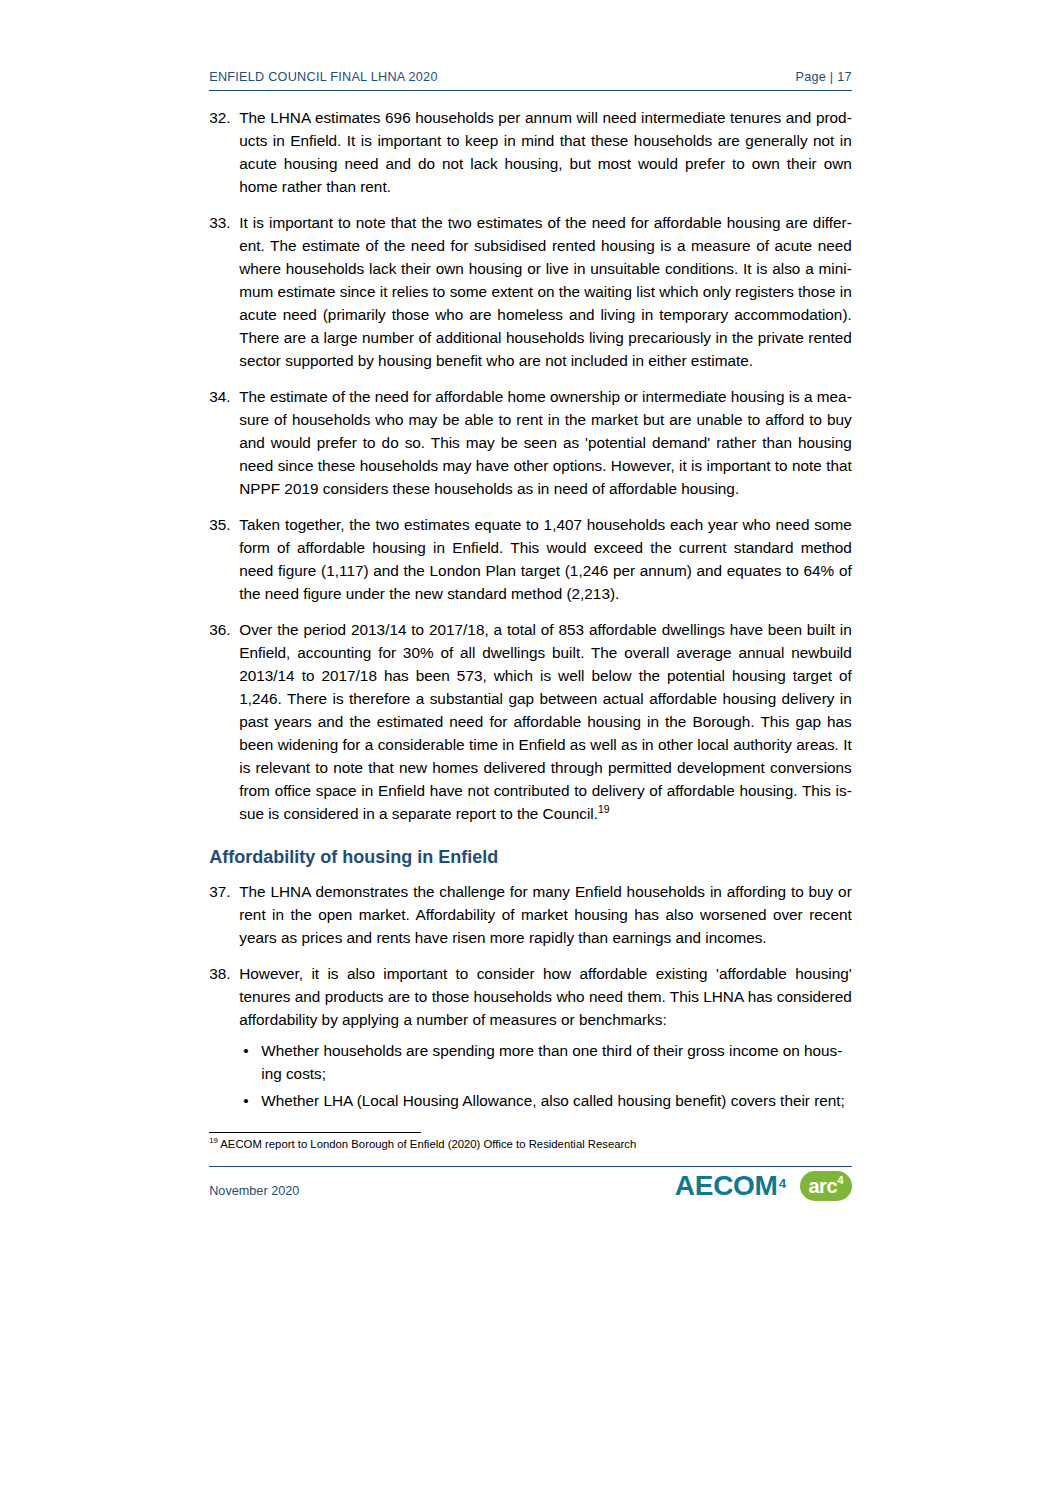ENFIELD COUNCIL FINAL LHNA 2020 Page | 17
The LHNA estimates 696 households per annum will need intermediate tenures and products in Enfield. It is important to keep in mind that these households are generally not in acute housing need and do not lack housing, but most would prefer to own their own home rather than rent.
It is important to note that the two estimates of the need for affordable housing are different. The estimate of the need for subsidised rented housing is a measure of acute need where households lack their own housing or live in unsuitable conditions. It is also a minimum estimate since it relies to some extent on the waiting list which only registers those in acute need (primarily those who are homeless and living in temporary accommodation). There are a large number of additional households living precariously in the private rented sector supported by housing benefit who are not included in either estimate.
The estimate of the need for affordable home ownership or intermediate housing is a measure of households who may be able to rent in the market but are unable to afford to buy and would prefer to do so. This may be seen as 'potential demand' rather than housing need since these households may have other options. However, it is important to note that NPPF 2019 considers these households as in need of affordable housing.
Taken together, the two estimates equate to 1,407 households each year who need some form of affordable housing in Enfield. This would exceed the current standard method need figure (1,117) and the London Plan target (1,246 per annum) and equates to 64% of the need figure under the new standard method (2,213).
Over the period 2013/14 to 2017/18, a total of 853 affordable dwellings have been built in Enfield, accounting for 30% of all dwellings built. The overall average annual newbuild 2013/14 to 2017/18 has been 573, which is well below the potential housing target of 1,246. There is therefore a substantial gap between actual affordable housing delivery in past years and the estimated need for affordable housing in the Borough. This gap has been widening for a considerable time in Enfield as well as in other local authority areas. It is relevant to note that new homes delivered through permitted development conversions from office space in Enfield have not contributed to delivery of affordable housing. This issue is considered in a separate report to the Council.19
Affordability of housing in Enfield
The LHNA demonstrates the challenge for many Enfield households in affording to buy or rent in the open market. Affordability of market housing has also worsened over recent years as prices and rents have risen more rapidly than earnings and incomes.
However, it is also important to consider how affordable existing 'affordable housing' tenures and products are to those households who need them. This LHNA has considered affordability by applying a number of measures or benchmarks:
Whether households are spending more than one third of their gross income on housing costs;
Whether LHA (Local Housing Allowance, also called housing benefit) covers their rent;
19 AECOM report to London Borough of Enfield (2020) Office to Residential Research
November 2020 AECOM4 arc4